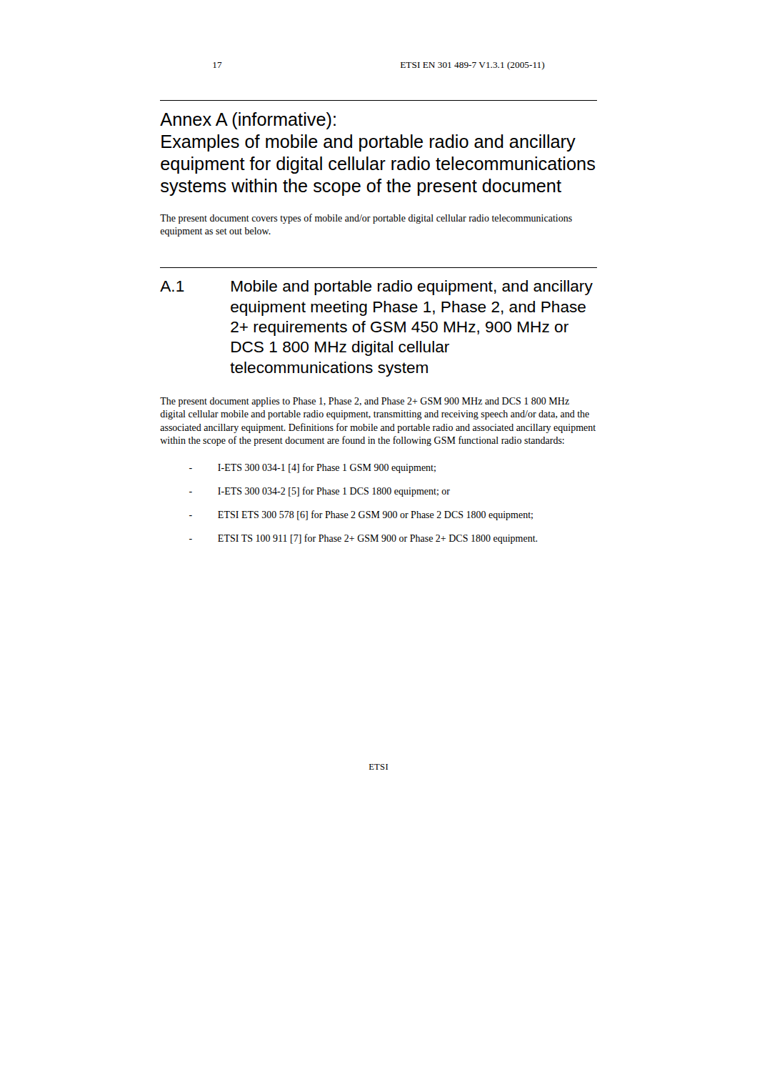17 ETSI EN 301 489-7 V1.3.1 (2005-11)
Annex A (informative):
Examples of mobile and portable radio and ancillary equipment for digital cellular radio telecommunications systems within the scope of the present document
The present document covers types of mobile and/or portable digital cellular radio telecommunications equipment as set out below.
A.1 Mobile and portable radio equipment, and ancillary equipment meeting Phase 1, Phase 2, and Phase 2+ requirements of GSM 450 MHz, 900 MHz or DCS 1 800 MHz digital cellular telecommunications system
The present document applies to Phase 1, Phase 2, and Phase 2+ GSM 900 MHz and DCS 1 800 MHz digital cellular mobile and portable radio equipment, transmitting and receiving speech and/or data, and the associated ancillary equipment. Definitions for mobile and portable radio and associated ancillary equipment within the scope of the present document are found in the following GSM functional radio standards:
I-ETS 300 034-1 [4] for Phase 1 GSM 900 equipment;
I-ETS 300 034-2 [5] for Phase 1 DCS 1800 equipment; or
ETSI ETS 300 578 [6] for Phase 2 GSM 900 or Phase 2 DCS 1800 equipment;
ETSI TS 100 911 [7] for Phase 2+ GSM 900 or Phase 2+ DCS 1800 equipment.
ETSI